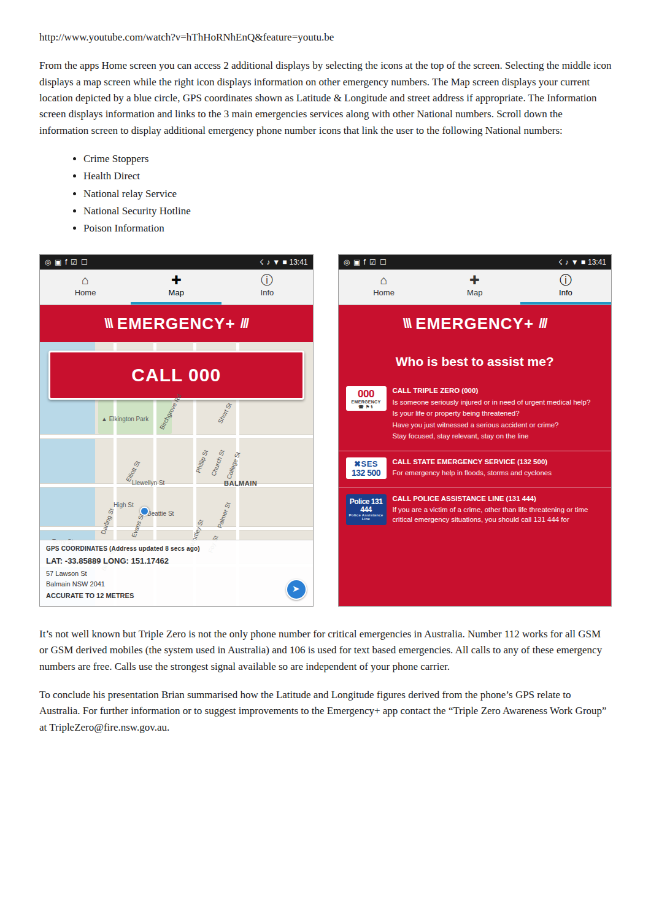http://www.youtube.com/watch?v=hThHoRNhEnQ&feature=youtu.be
From the apps Home screen you can access 2 additional displays by selecting the icons at the top of the screen. Selecting the middle icon displays a map screen while the right icon displays information on other emergency numbers. The Map screen displays your current location depicted by a blue circle, GPS coordinates shown as Latitude & Longitude and street address if appropriate. The Information screen displays information and links to the 3 main emergencies services along with other National numbers. Scroll down the information screen to display additional emergency phone number icons that link the user to the following National numbers:
Crime Stoppers
Health Direct
National relay Service
National Security Hotline
Poison Information
◎▣f☑☐
☇♪▼■13:41
⌂Home
✚Map
ⓘInfo
\\\ EMERGENCY+ ///
CALL 000
▲ Elkington Park
Birchgrove Rd
Short St
Phillip St
Church St
College St
Llewellyn St
BALMAIN
Elliott St
High St
Beattie St
Darling St
Evans St
Palmer St
Wortley St
Foy St
Terry St
Bruce St
GPS COORDINATES (Address updated 8 secs ago)
LAT: -33.85889 LONG: 151.17462
57 Lawson St
Balmain NSW 2041
ACCURATE TO 12 METRES
➤
◎▣f☑☐
☇♪▼■13:41
⌂Home
✚Map
ⓘInfo
\\\ EMERGENCY+ ///
Who is best to assist me?
000
EMERGENCY
☎ ⚑ ⚕
CALL TRIPLE ZERO (000)
Is someone seriously injured or in need of urgent medical help?
Is your life or property being threatened?
Have you just witnessed a serious accident or crime?
Stay focused, stay relevant, stay on the line
✖SES
132 500
CALL STATE EMERGENCY SERVICE (132 500)
For emergency help in floods, storms and cyclones
Police 131 444
Police Assistance Line
CALL POLICE ASSISTANCE LINE (131 444)
If you are a victim of a crime, other than life threatening or time critical emergency situations, you should call 131 444 for
It’s not well known but Triple Zero is not the only phone number for critical emergencies in Australia. Number 112 works for all GSM or GSM derived mobiles (the system used in Australia) and 106 is used for text based emergencies. All calls to any of these emergency numbers are free. Calls use the strongest signal available so are independent of your phone carrier.
To conclude his presentation Brian summarised how the Latitude and Longitude figures derived from the phone’s GPS relate to Australia. For further information or to suggest improvements to the Emergency+ app contact the “Triple Zero Awareness Work Group” at TripleZero@fire.nsw.gov.au.